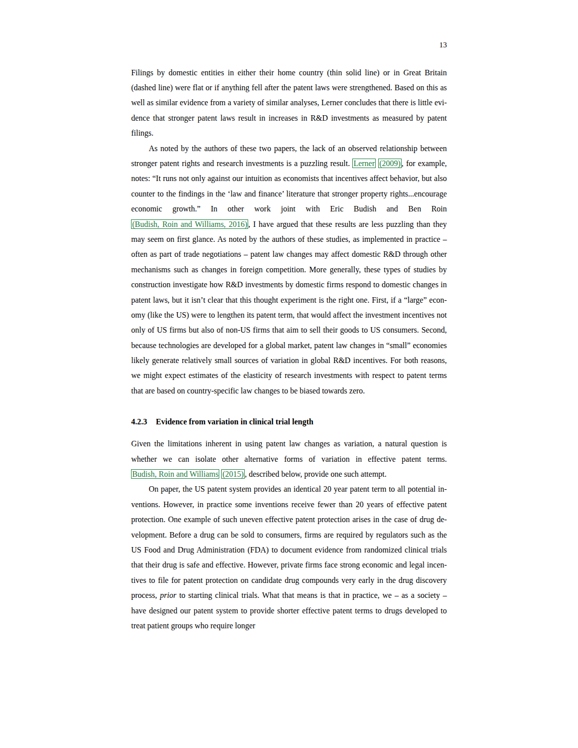13
Filings by domestic entities in either their home country (thin solid line) or in Great Britain (dashed line) were flat or if anything fell after the patent laws were strengthened. Based on this as well as similar evidence from a variety of similar analyses, Lerner concludes that there is little evidence that stronger patent laws result in increases in R&D investments as measured by patent filings.
As noted by the authors of these two papers, the lack of an observed relationship between stronger patent rights and research investments is a puzzling result. Lerner (2009), for example, notes: “It runs not only against our intuition as economists that incentives affect behavior, but also counter to the findings in the ‘law and finance’ literature that stronger property rights...encourage economic growth.” In other work joint with Eric Budish and Ben Roin (Budish, Roin and Williams, 2016), I have argued that these results are less puzzling than they may seem on first glance. As noted by the authors of these studies, as implemented in practice – often as part of trade negotiations – patent law changes may affect domestic R&D through other mechanisms such as changes in foreign competition. More generally, these types of studies by construction investigate how R&D investments by domestic firms respond to domestic changes in patent laws, but it isn’t clear that this thought experiment is the right one. First, if a “large” economy (like the US) were to lengthen its patent term, that would affect the investment incentives not only of US firms but also of non-US firms that aim to sell their goods to US consumers. Second, because technologies are developed for a global market, patent law changes in “small” economies likely generate relatively small sources of variation in global R&D incentives. For both reasons, we might expect estimates of the elasticity of research investments with respect to patent terms that are based on country-specific law changes to be biased towards zero.
4.2.3 Evidence from variation in clinical trial length
Given the limitations inherent in using patent law changes as variation, a natural question is whether we can isolate other alternative forms of variation in effective patent terms. Budish, Roin and Williams (2015), described below, provide one such attempt.
On paper, the US patent system provides an identical 20 year patent term to all potential inventions. However, in practice some inventions receive fewer than 20 years of effective patent protection. One example of such uneven effective patent protection arises in the case of drug development. Before a drug can be sold to consumers, firms are required by regulators such as the US Food and Drug Administration (FDA) to document evidence from randomized clinical trials that their drug is safe and effective. However, private firms face strong economic and legal incentives to file for patent protection on candidate drug compounds very early in the drug discovery process, prior to starting clinical trials. What that means is that in practice, we – as a society – have designed our patent system to provide shorter effective patent terms to drugs developed to treat patient groups who require longer